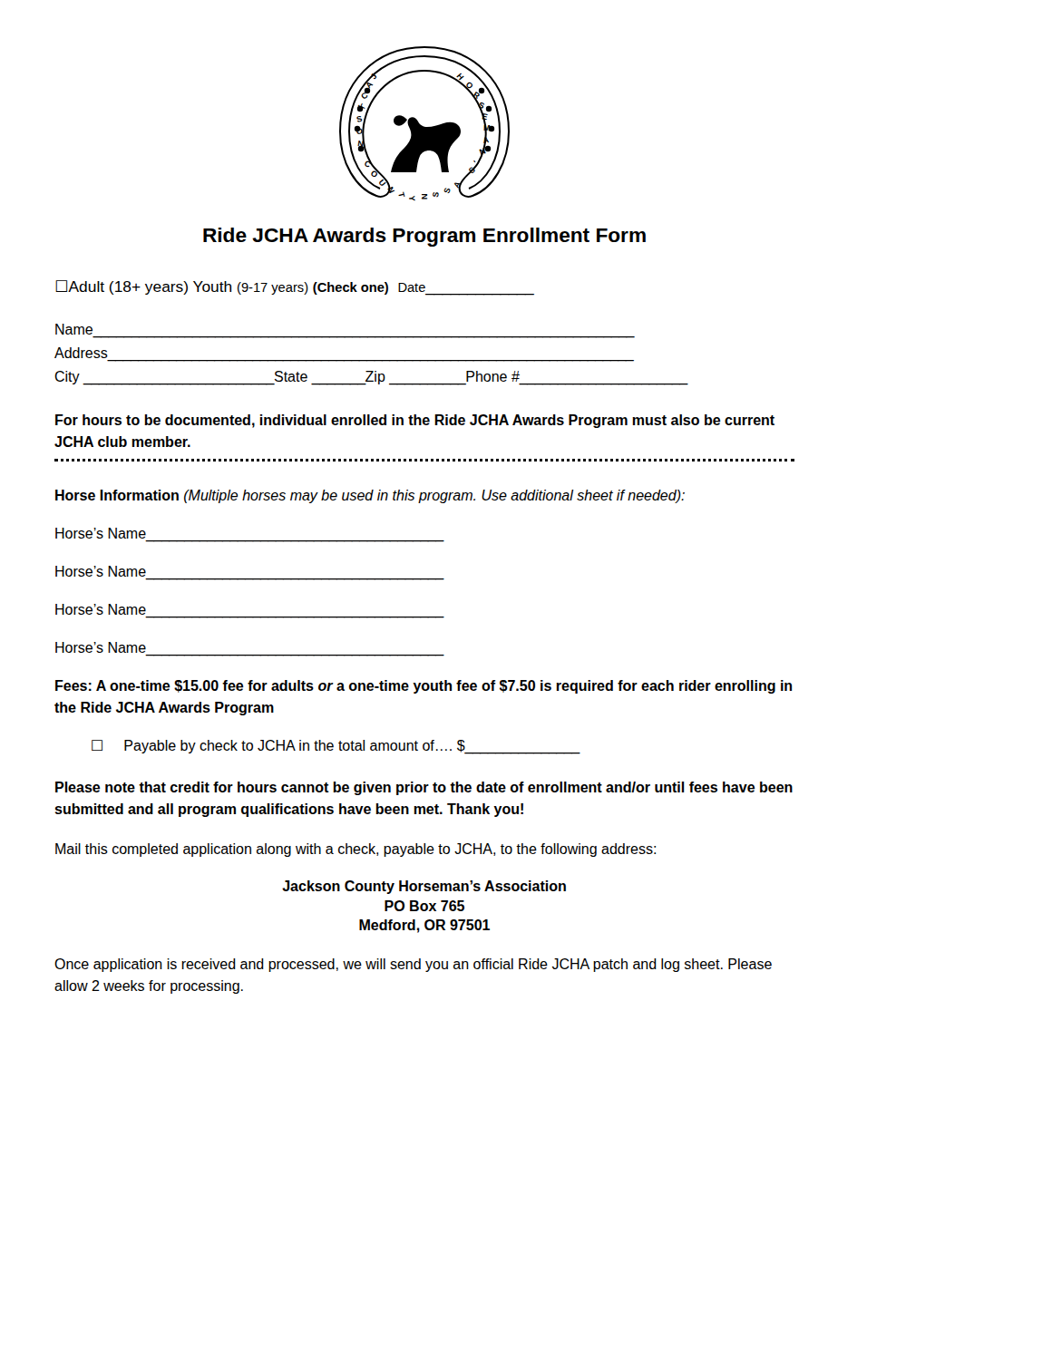J A C K S O N C O U N T Y H O R S E M A N ' S A S S N
Ride JCHA Awards Program Enrollment Form
☐Adult (18+ years) Youth (9-17 years) (Check one) Date_____________
Name_______________________________________________________________________
Address_____________________________________________________________________
City _________________________State _______Zip __________Phone #______________________
For hours to be documented, individual enrolled in the Ride JCHA Awards Program must also be current JCHA club member.
Horse Information (Multiple horses may be used in this program. Use additional sheet if needed):
Horse’s Name_______________________________________
Horse’s Name_______________________________________
Horse’s Name_______________________________________
Horse’s Name_______________________________________
Fees: A one-time $15.00 fee for adults or a one-time youth fee of $7.50 is required for each rider enrolling in the Ride JCHA Awards Program
☐Payable by check to JCHA in the total amount of…. $_______________
Please note that credit for hours cannot be given prior to the date of enrollment and/or until fees have been submitted and all program qualifications have been met. Thank you!
Mail this completed application along with a check, payable to JCHA, to the following address:
Jackson County Horseman’s Association
PO Box 765
Medford, OR 97501
Once application is received and processed, we will send you an official Ride JCHA patch and log sheet. Please allow 2 weeks for processing.